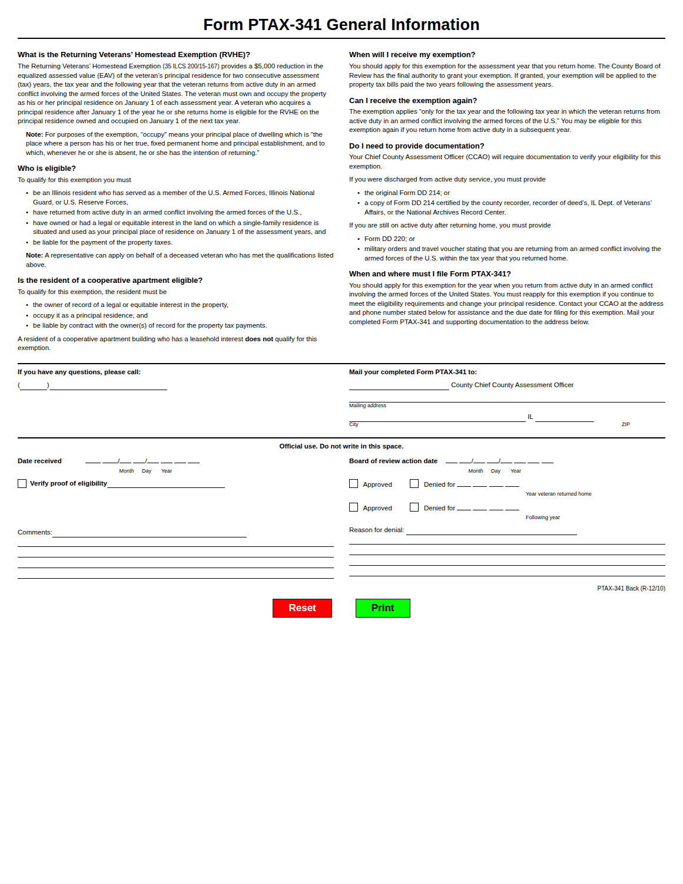Form PTAX-341 General Information
What is the Returning Veterans’ Homestead Exemption (RVHE)?
The Returning Veterans’ Homestead Exemption (35 ILCS 200/15-167) provides a $5,000 reduction in the equalized assessed value (EAV) of the veteran’s principal residence for two consecutive assessment (tax) years, the tax year and the following year that the veteran returns from active duty in an armed conflict involving the armed forces of the United States. The veteran must own and occupy the property as his or her principal residence on January 1 of each assessment year. A veteran who acquires a principal residence after January 1 of the year he or she returns home is eligible for the RVHE on the principal residence owned and occupied on January 1 of the next tax year.
Note: For purposes of the exemption, “occupy” means your principal place of dwelling which is “the place where a person has his or her true, fixed permanent home and principal establishment, and to which, whenever he or she is absent, he or she has the intention of returning.”
Who is eligible?
To qualify for this exemption you must
be an Illinois resident who has served as a member of the U.S. Armed Forces, Illinois National Guard, or U.S. Reserve Forces,
have returned from active duty in an armed conflict involving the armed forces of the U.S.,
have owned or had a legal or equitable interest in the land on which a single-family residence is situated and used as your principal place of residence on January 1 of the assessment years, and
be liable for the payment of the property taxes.
Note: A representative can apply on behalf of a deceased veteran who has met the qualifications listed above.
Is the resident of a cooperative apartment eligible?
To qualify for this exemption, the resident must be
the owner of record of a legal or equitable interest in the property,
occupy it as a principal residence, and
be liable by contract with the owner(s) of record for the property tax payments.
A resident of a cooperative apartment building who has a leasehold interest does not qualify for this exemption.
When will I receive my exemption?
You should apply for this exemption for the assessment year that you return home. The County Board of Review has the final authority to grant your exemption. If granted, your exemption will be applied to the property tax bills paid the two years following the assessment years.
Can I receive the exemption again?
The exemption applies “only for the tax year and the following tax year in which the veteran returns from active duty in an armed conflict involving the armed forces of the U.S.” You may be eligible for this exemption again if you return home from active duty in a subsequent year.
Do I need to provide documentation?
Your Chief County Assessment Officer (CCAO) will require documentation to verify your eligibility for this exemption.
If you were discharged from active duty service, you must provide
the original Form DD 214; or
a copy of Form DD 214 certified by the county recorder, recorder of deed’s, IL Dept. of Veterans’ Affairs, or the National Archives Record Center.
If you are still on active duty after returning home, you must provide
Form DD 220; or
military orders and travel voucher stating that you are returning from an armed conflict involving the armed forces of the U.S. within the tax year that you returned home.
When and where must I file Form PTAX-341?
You should apply for this exemption for the year when you return from active duty in an armed conflict involving the armed forces of the United States. You must reapply for this exemption if you continue to meet the eligibility requirements and change your principal residence. Contact your CCAO at the address and phone number stated below for assistance and the due date for filing for this exemption. Mail your completed Form PTAX-341 and supporting documentation to the address below.
If you have any questions, please call:
( )
Mail your completed Form PTAX-341 to:
County Chief County Assessment Officer
Mailing address
IL
City ZIP
Official use. Do not write in this space.
Date received / /
Month Day Year
Verify proof of eligibility
Comments:
Board of review action date / /
Month Day Year
Approved Denied for
Year veteran returned home
Approved Denied for
Following year
Reason for denial:
PTAX-341 Back (R-12/10)
Reset Print